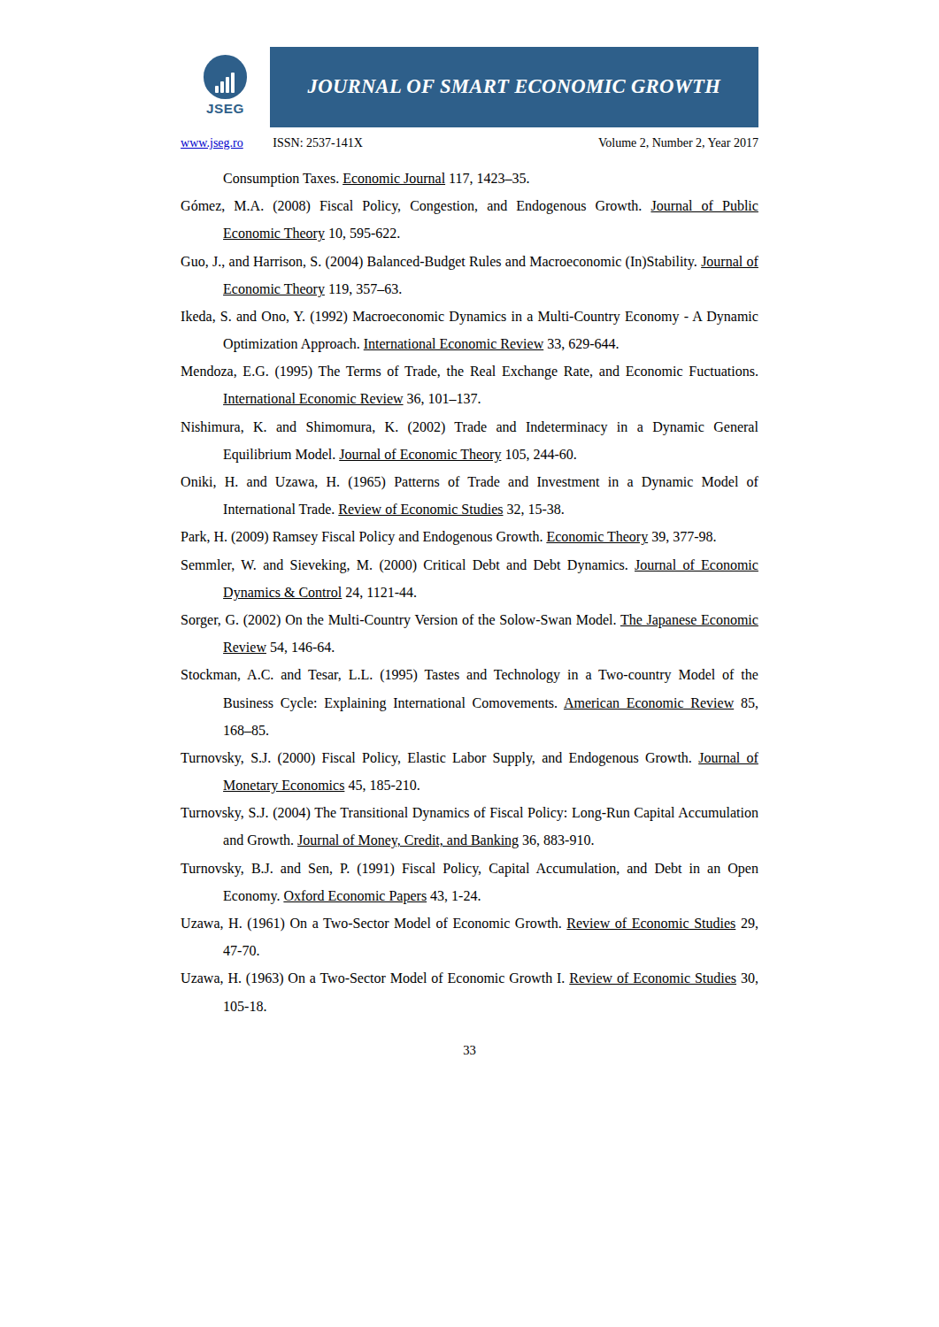JSEG
JOURNAL OF SMART ECONOMIC GROWTH
www.jseg.ro ISSN: 2537-141X
Volume 2, Number 2, Year 2017
Consumption Taxes. Economic Journal 117, 1423–35.
Gómez, M.A. (2008) Fiscal Policy, Congestion, and Endogenous Growth. Journal of Public Economic Theory 10, 595-622.
Guo, J., and Harrison, S. (2004) Balanced-Budget Rules and Macroeconomic (In)Stability. Journal of Economic Theory 119, 357–63.
Ikeda, S. and Ono, Y. (1992) Macroeconomic Dynamics in a Multi-Country Economy - A Dynamic Optimization Approach. International Economic Review 33, 629-644.
Mendoza, E.G. (1995) The Terms of Trade, the Real Exchange Rate, and Economic Fuctuations. International Economic Review 36, 101–137.
Nishimura, K. and Shimomura, K. (2002) Trade and Indeterminacy in a Dynamic General Equilibrium Model. Journal of Economic Theory 105, 244-60.
Oniki, H. and Uzawa, H. (1965) Patterns of Trade and Investment in a Dynamic Model of International Trade. Review of Economic Studies 32, 15-38.
Park, H. (2009) Ramsey Fiscal Policy and Endogenous Growth. Economic Theory 39, 377-98.
Semmler, W. and Sieveking, M. (2000) Critical Debt and Debt Dynamics. Journal of Economic Dynamics & Control 24, 1121-44.
Sorger, G. (2002) On the Multi-Country Version of the Solow-Swan Model. The Japanese Economic Review 54, 146-64.
Stockman, A.C. and Tesar, L.L. (1995) Tastes and Technology in a Two-country Model of the Business Cycle: Explaining International Comovements. American Economic Review 85, 168–85.
Turnovsky, S.J. (2000) Fiscal Policy, Elastic Labor Supply, and Endogenous Growth. Journal of Monetary Economics 45, 185-210.
Turnovsky, S.J. (2004) The Transitional Dynamics of Fiscal Policy: Long-Run Capital Accumulation and Growth. Journal of Money, Credit, and Banking 36, 883-910.
Turnovsky, B.J. and Sen, P. (1991) Fiscal Policy, Capital Accumulation, and Debt in an Open Economy. Oxford Economic Papers 43, 1-24.
Uzawa, H. (1961) On a Two-Sector Model of Economic Growth. Review of Economic Studies 29, 47-70.
Uzawa, H. (1963) On a Two-Sector Model of Economic Growth I. Review of Economic Studies 30, 105-18.
33